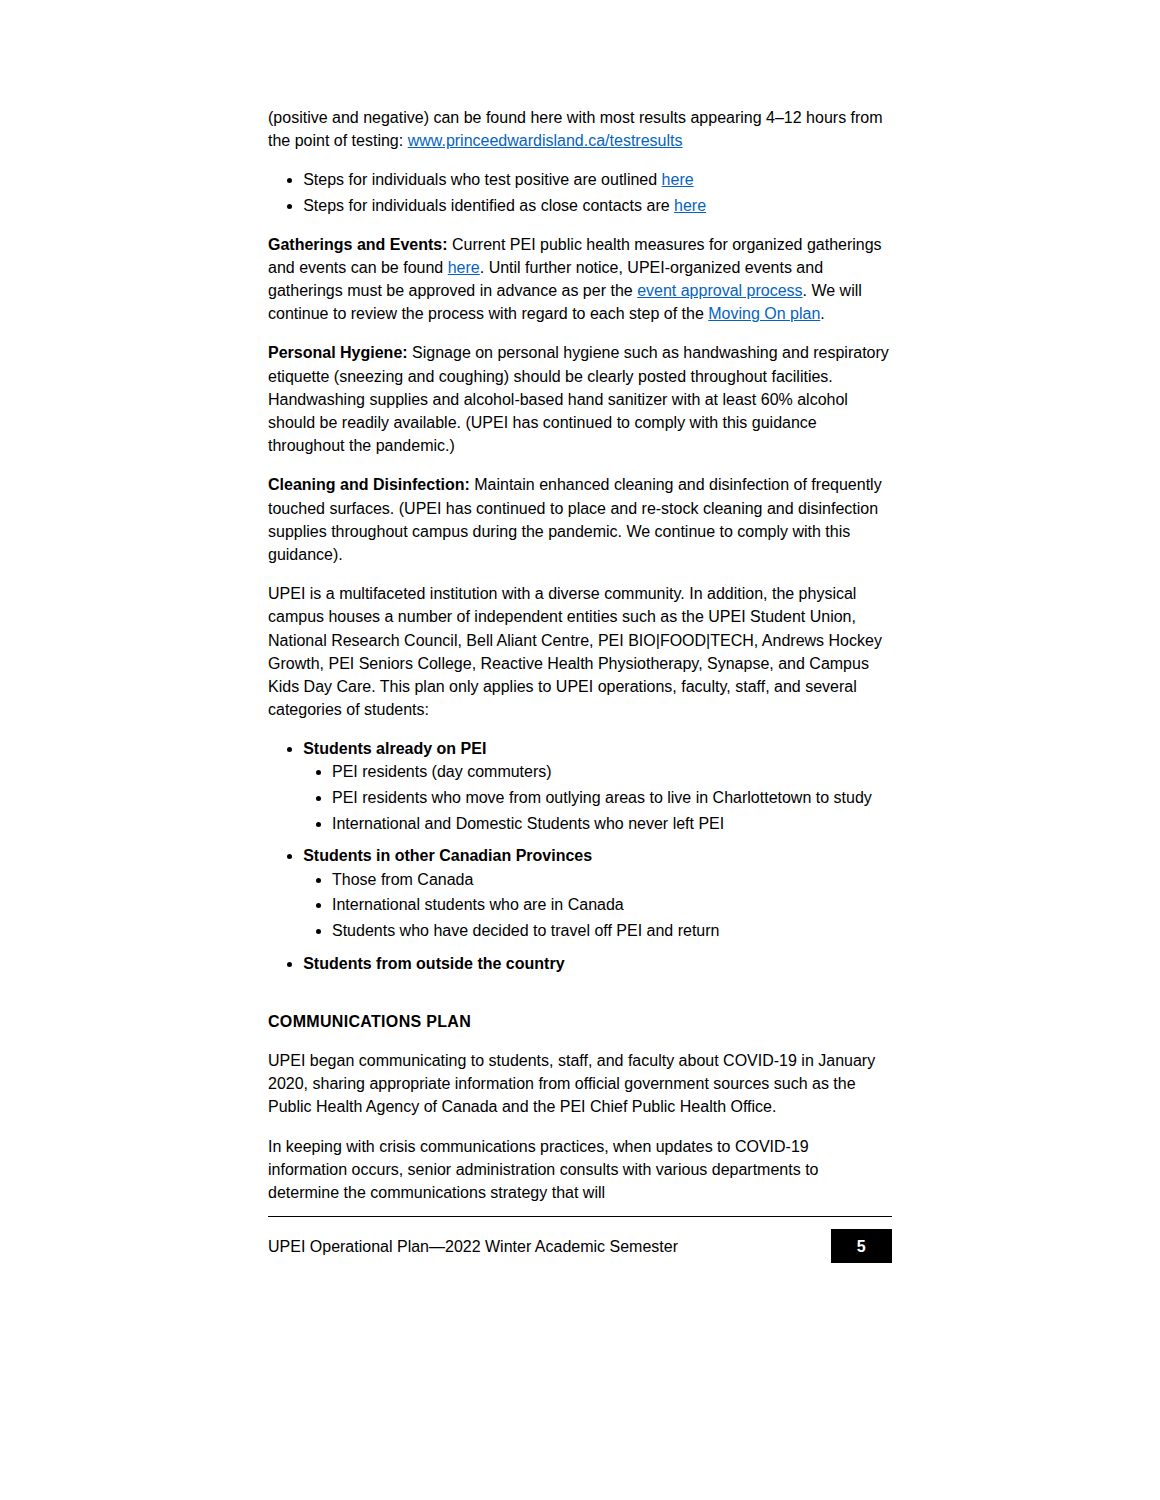(positive and negative) can be found here with most results appearing 4–12 hours from the point of testing: www.princeedwardisland.ca/testresults
Steps for individuals who test positive are outlined here
Steps for individuals identified as close contacts are here
Gatherings and Events: Current PEI public health measures for organized gatherings and events can be found here. Until further notice, UPEI-organized events and gatherings must be approved in advance as per the event approval process. We will continue to review the process with regard to each step of the Moving On plan.
Personal Hygiene: Signage on personal hygiene such as handwashing and respiratory etiquette (sneezing and coughing) should be clearly posted throughout facilities. Handwashing supplies and alcohol-based hand sanitizer with at least 60% alcohol should be readily available. (UPEI has continued to comply with this guidance throughout the pandemic.)
Cleaning and Disinfection: Maintain enhanced cleaning and disinfection of frequently touched surfaces. (UPEI has continued to place and re-stock cleaning and disinfection supplies throughout campus during the pandemic. We continue to comply with this guidance).
UPEI is a multifaceted institution with a diverse community. In addition, the physical campus houses a number of independent entities such as the UPEI Student Union, National Research Council, Bell Aliant Centre, PEI BIO|FOOD|TECH, Andrews Hockey Growth, PEI Seniors College, Reactive Health Physiotherapy, Synapse, and Campus Kids Day Care. This plan only applies to UPEI operations, faculty, staff, and several categories of students:
Students already on PEI
PEI residents (day commuters)
PEI residents who move from outlying areas to live in Charlottetown to study
International and Domestic Students who never left PEI
Students in other Canadian Provinces
Those from Canada
International students who are in Canada
Students who have decided to travel off PEI and return
Students from outside the country
COMMUNICATIONS PLAN
UPEI began communicating to students, staff, and faculty about COVID-19 in January 2020, sharing appropriate information from official government sources such as the Public Health Agency of Canada and the PEI Chief Public Health Office.
In keeping with crisis communications practices, when updates to COVID-19 information occurs, senior administration consults with various departments to determine the communications strategy that will
UPEI Operational Plan—2022 Winter Academic Semester 5